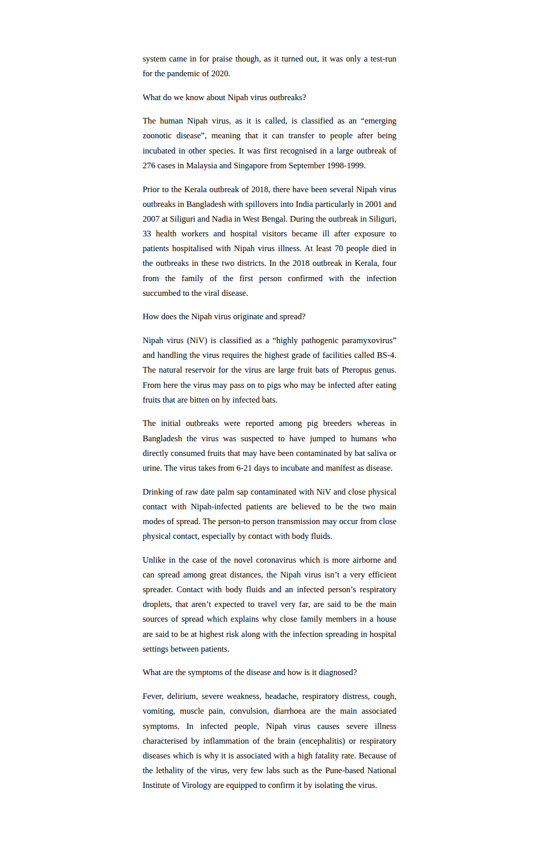system came in for praise though, as it turned out, it was only a test-run for the pandemic of 2020.
What do we know about Nipah virus outbreaks?
The human Nipah virus, as it is called, is classified as an “emerging zoonotic disease”, meaning that it can transfer to people after being incubated in other species. It was first recognised in a large outbreak of 276 cases in Malaysia and Singapore from September 1998-1999.
Prior to the Kerala outbreak of 2018, there have been several Nipah virus outbreaks in Bangladesh with spillovers into India particularly in 2001 and 2007 at Siliguri and Nadia in West Bengal. During the outbreak in Siliguri, 33 health workers and hospital visitors became ill after exposure to patients hospitalised with Nipah virus illness. At least 70 people died in the outbreaks in these two districts. In the 2018 outbreak in Kerala, four from the family of the first person confirmed with the infection succumbed to the viral disease.
How does the Nipah virus originate and spread?
Nipah virus (NiV) is classified as a “highly pathogenic paramyxovirus” and handling the virus requires the highest grade of facilities called BS-4. The natural reservoir for the virus are large fruit bats of Pteropus genus. From here the virus may pass on to pigs who may be infected after eating fruits that are bitten on by infected bats.
The initial outbreaks were reported among pig breeders whereas in Bangladesh the virus was suspected to have jumped to humans who directly consumed fruits that may have been contaminated by bat saliva or urine. The virus takes from 6-21 days to incubate and manifest as disease.
Drinking of raw date palm sap contaminated with NiV and close physical contact with Nipah-infected patients are believed to be the two main modes of spread. The person-to person transmission may occur from close physical contact, especially by contact with body fluids.
Unlike in the case of the novel coronavirus which is more airborne and can spread among great distances, the Nipah virus isn’t a very efficient spreader. Contact with body fluids and an infected person’s respiratory droplets, that aren’t expected to travel very far, are said to be the main sources of spread which explains why close family members in a house are said to be at highest risk along with the infection spreading in hospital settings between patients.
What are the symptoms of the disease and how is it diagnosed?
Fever, delirium, severe weakness, headache, respiratory distress, cough, vomiting, muscle pain, convulsion, diarrhoea are the main associated symptoms. In infected people, Nipah virus causes severe illness characterised by inflammation of the brain (encephalitis) or respiratory diseases which is why it is associated with a high fatality rate. Because of the lethality of the virus, very few labs such as the Pune-based National Institute of Virology are equipped to confirm it by isolating the virus.